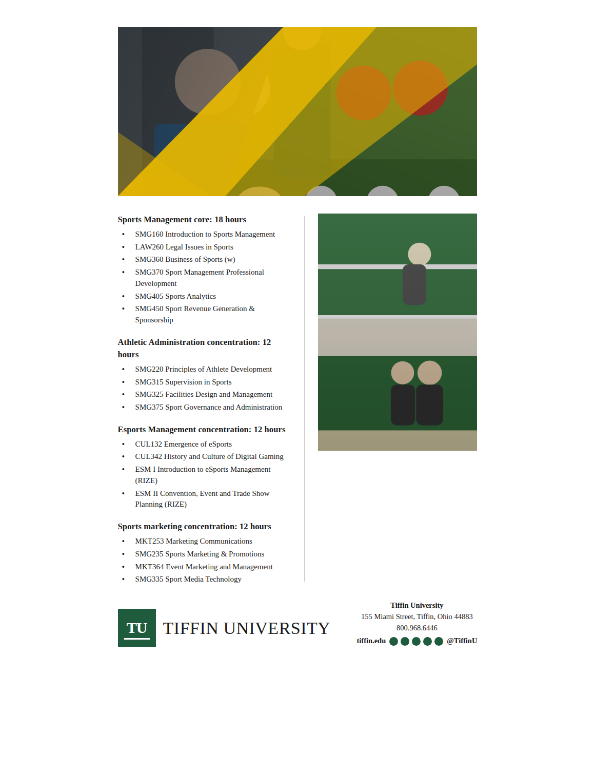Sports Management core: 18 hours
SMG160 Introduction to Sports Management
LAW260 Legal Issues in Sports
SMG360 Business of Sports (w)
SMG370 Sport Management ProfessionalDevelopment
SMG405 Sports Analytics
SMG450 Sport Revenue Generation &Sponsorship
Athletic Administration concentration: 12 hours
SMG220 Principles of Athlete Development
SMG315 Supervision in Sports
SMG325 Facilities Design and Management
SMG375 Sport Governance and Administration
Esports Management concentration: 12 hours
CUL132 Emergence of eSports
CUL342 History and Culture of Digital Gaming
ESM I Introduction to eSports Management(RIZE)
ESM II Convention, Event and Trade ShowPlanning (RIZE)
Sports marketing concentration: 12 hours
MKT253 Marketing Communications
SMG235 Sports Marketing & Promotions
MKT364 Event Marketing and Management
SMG335 Sport Media Technology
TU
TIFFIN UNIVERSITY
Tiffin University
155 Miami Street, Tiffin, Ohio 44883
800.968.6446
tiffin.edu @TiffinU